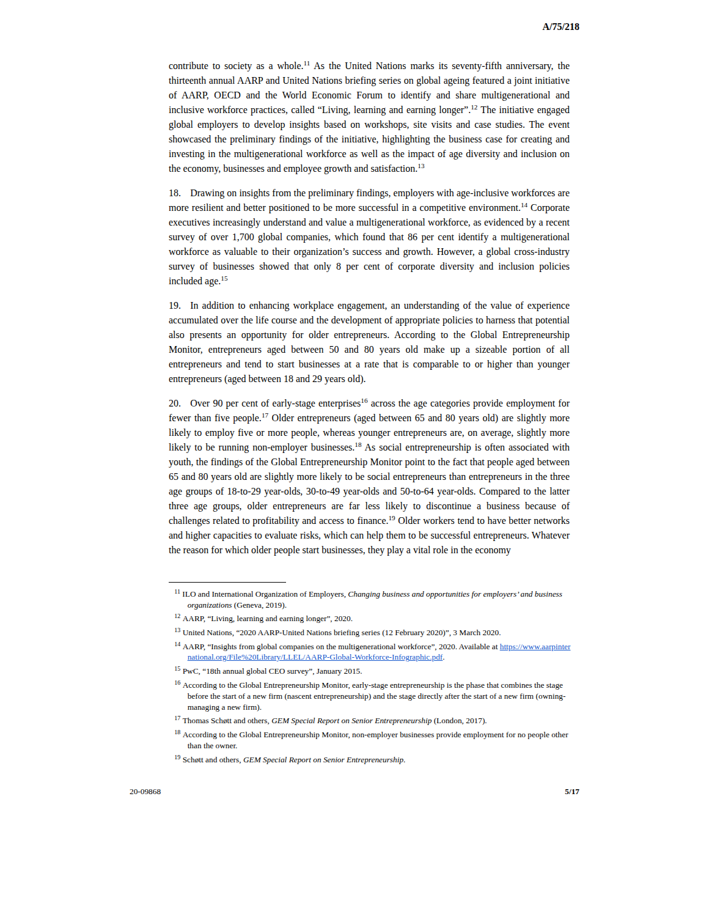A/75/218
contribute to society as a whole.11 As the United Nations marks its seventy-fifth anniversary, the thirteenth annual AARP and United Nations briefing series on global ageing featured a joint initiative of AARP, OECD and the World Economic Forum to identify and share multigenerational and inclusive workforce practices, called “Living, learning and earning longer”.12 The initiative engaged global employers to develop insights based on workshops, site visits and case studies. The event showcased the preliminary findings of the initiative, highlighting the business case for creating and investing in the multigenerational workforce as well as the impact of age diversity and inclusion on the economy, businesses and employee growth and satisfaction.13
18. Drawing on insights from the preliminary findings, employers with age-inclusive workforces are more resilient and better positioned to be more successful in a competitive environment.14 Corporate executives increasingly understand and value a multigenerational workforce, as evidenced by a recent survey of over 1,700 global companies, which found that 86 per cent identify a multigenerational workforce as valuable to their organization’s success and growth. However, a global cross-industry survey of businesses showed that only 8 per cent of corporate diversity and inclusion policies included age.15
19. In addition to enhancing workplace engagement, an understanding of the value of experience accumulated over the life course and the development of appropriate policies to harness that potential also presents an opportunity for older entrepreneurs. According to the Global Entrepreneurship Monitor, entrepreneurs aged between 50 and 80 years old make up a sizeable portion of all entrepreneurs and tend to start businesses at a rate that is comparable to or higher than younger entrepreneurs (aged between 18 and 29 years old).
20. Over 90 per cent of early-stage enterprises16 across the age categories provide employment for fewer than five people.17 Older entrepreneurs (aged between 65 and 80 years old) are slightly more likely to employ five or more people, whereas younger entrepreneurs are, on average, slightly more likely to be running non-employer businesses.18 As social entrepreneurship is often associated with youth, the findings of the Global Entrepreneurship Monitor point to the fact that people aged between 65 and 80 years old are slightly more likely to be social entrepreneurs than entrepreneurs in the three age groups of 18-to-29 year-olds, 30-to-49 year-olds and 50-to-64 year-olds. Compared to the latter three age groups, older entrepreneurs are far less likely to discontinue a business because of challenges related to profitability and access to finance.19 Older workers tend to have better networks and higher capacities to evaluate risks, which can help them to be successful entrepreneurs. Whatever the reason for which older people start businesses, they play a vital role in the economy
11 ILO and International Organization of Employers, Changing business and opportunities for employers’ and business organizations (Geneva, 2019).
12 AARP, “Living, learning and earning longer”, 2020.
13 United Nations, “2020 AARP-United Nations briefing series (12 February 2020)”, 3 March 2020.
14 AARP, “Insights from global companies on the multigenerational workforce”, 2020. Available at https://www.aarpinternational.org/File%20Library/LLEL/AARP-Global-Workforce-Infographic.pdf.
15 PwC, “18th annual global CEO survey”, January 2015.
16 According to the Global Entrepreneurship Monitor, early-stage entrepreneurship is the phase that combines the stage before the start of a new firm (nascent entrepreneurship) and the stage directly after the start of a new firm (owning-managing a new firm).
17 Thomas Schøtt and others, GEM Special Report on Senior Entrepreneurship (London, 2017).
18 According to the Global Entrepreneurship Monitor, non-employer businesses provide employment for no people other than the owner.
19 Schøtt and others, GEM Special Report on Senior Entrepreneurship.
20-09868 5/17